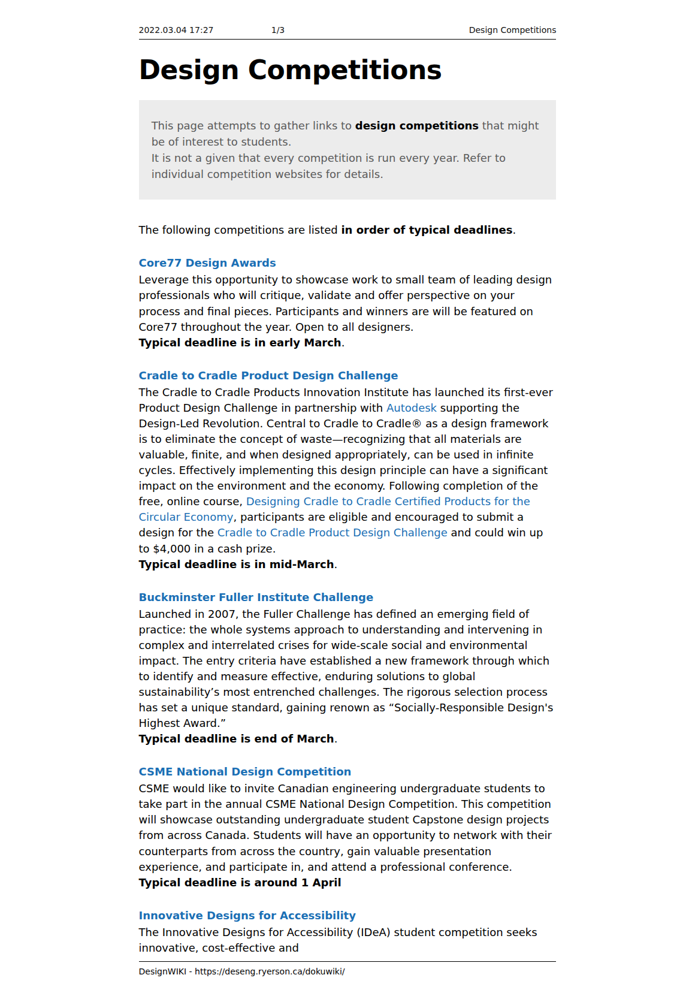2022.03.04 17:27
1/3
Design Competitions
Design Competitions
This page attempts to gather links to design competitions that might be of interest to students.
It is not a given that every competition is run every year. Refer to individual competition websites for details.
The following competitions are listed in order of typical deadlines.
Core77 Design Awards
Leverage this opportunity to showcase work to small team of leading design professionals who will critique, validate and offer perspective on your process and final pieces. Participants and winners are will be featured on Core77 throughout the year. Open to all designers.
Typical deadline is in early March.
Cradle to Cradle Product Design Challenge
The Cradle to Cradle Products Innovation Institute has launched its first-ever Product Design Challenge in partnership with Autodesk supporting the Design-Led Revolution. Central to Cradle to Cradle® as a design framework is to eliminate the concept of waste—recognizing that all materials are valuable, finite, and when designed appropriately, can be used in infinite cycles. Effectively implementing this design principle can have a significant impact on the environment and the economy. Following completion of the free, online course, Designing Cradle to Cradle Certified Products for the Circular Economy, participants are eligible and encouraged to submit a design for the Cradle to Cradle Product Design Challenge and could win up to $4,000 in a cash prize.
Typical deadline is in mid-March.
Buckminster Fuller Institute Challenge
Launched in 2007, the Fuller Challenge has defined an emerging field of practice: the whole systems approach to understanding and intervening in complex and interrelated crises for wide-scale social and environmental impact. The entry criteria have established a new framework through which to identify and measure effective, enduring solutions to global sustainability’s most entrenched challenges. The rigorous selection process has set a unique standard, gaining renown as “Socially-Responsible Design's Highest Award.”
Typical deadline is end of March.
CSME National Design Competition
CSME would like to invite Canadian engineering undergraduate students to take part in the annual CSME National Design Competition. This competition will showcase outstanding undergraduate student Capstone design projects from across Canada. Students will have an opportunity to network with their counterparts from across the country, gain valuable presentation experience, and participate in, and attend a professional conference.
Typical deadline is around 1 April
Innovative Designs for Accessibility
The Innovative Designs for Accessibility (IDeA) student competition seeks innovative, cost-effective and
DesignWIKI - https://deseng.ryerson.ca/dokuwiki/